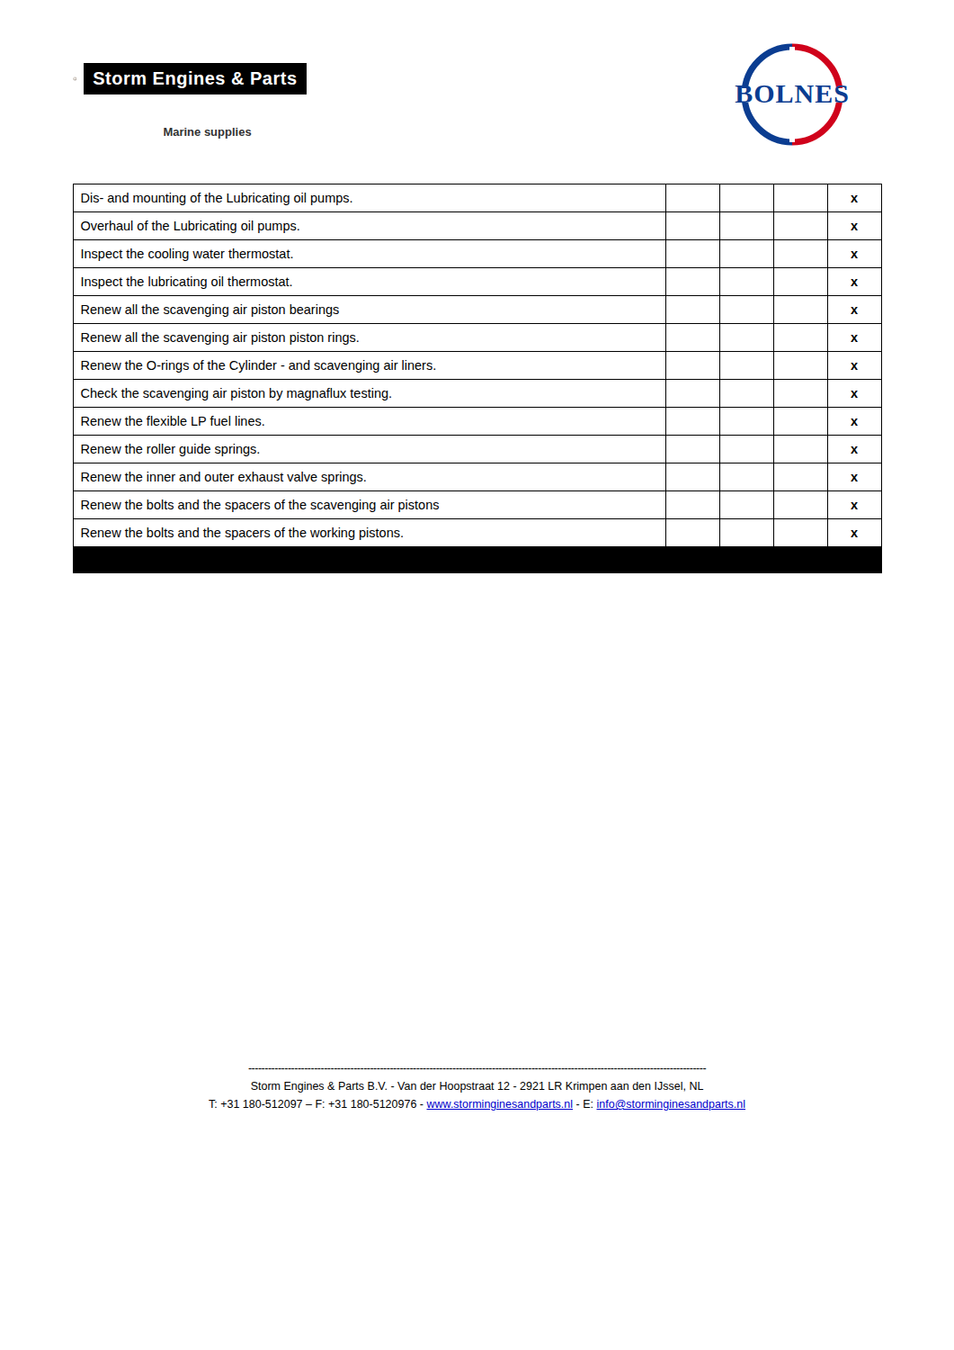Storm Engines & Parts
Marine supplies
BOLNES
| Dis- and mounting of the Lubricating oil pumps. | | | | x |
| Overhaul of the Lubricating oil pumps. | | | | x |
| Inspect the cooling water thermostat. | | | | x |
| Inspect the lubricating oil thermostat. | | | | x |
| Renew all the scavenging air piston bearings | | | | x |
| Renew all the scavenging air piston piston rings. | | | | x |
| Renew the O-rings of the Cylinder - and scavenging air liners. | | | | x |
| Check the scavenging air piston by magnaflux testing. | | | | x |
| Renew the flexible LP fuel lines. | | | | x |
| Renew the roller guide springs. | | | | x |
| Renew the inner and outer exhaust valve springs. | | | | x |
| Renew the bolts and the spacers of the scavenging air pistons | | | | x |
| Renew the bolts and the spacers of the working pistons. | | | | x |
-------------------------------------------------------------------------------------------------------------------------------------------
Storm Engines & Parts B.V. - Van der Hoopstraat 12 - 2921 LR Krimpen aan den IJssel, NL
T: +31 180-512097 – F: +31 180-5120976 - www.storminginesandparts.nl - E: info@storminginesandparts.nl